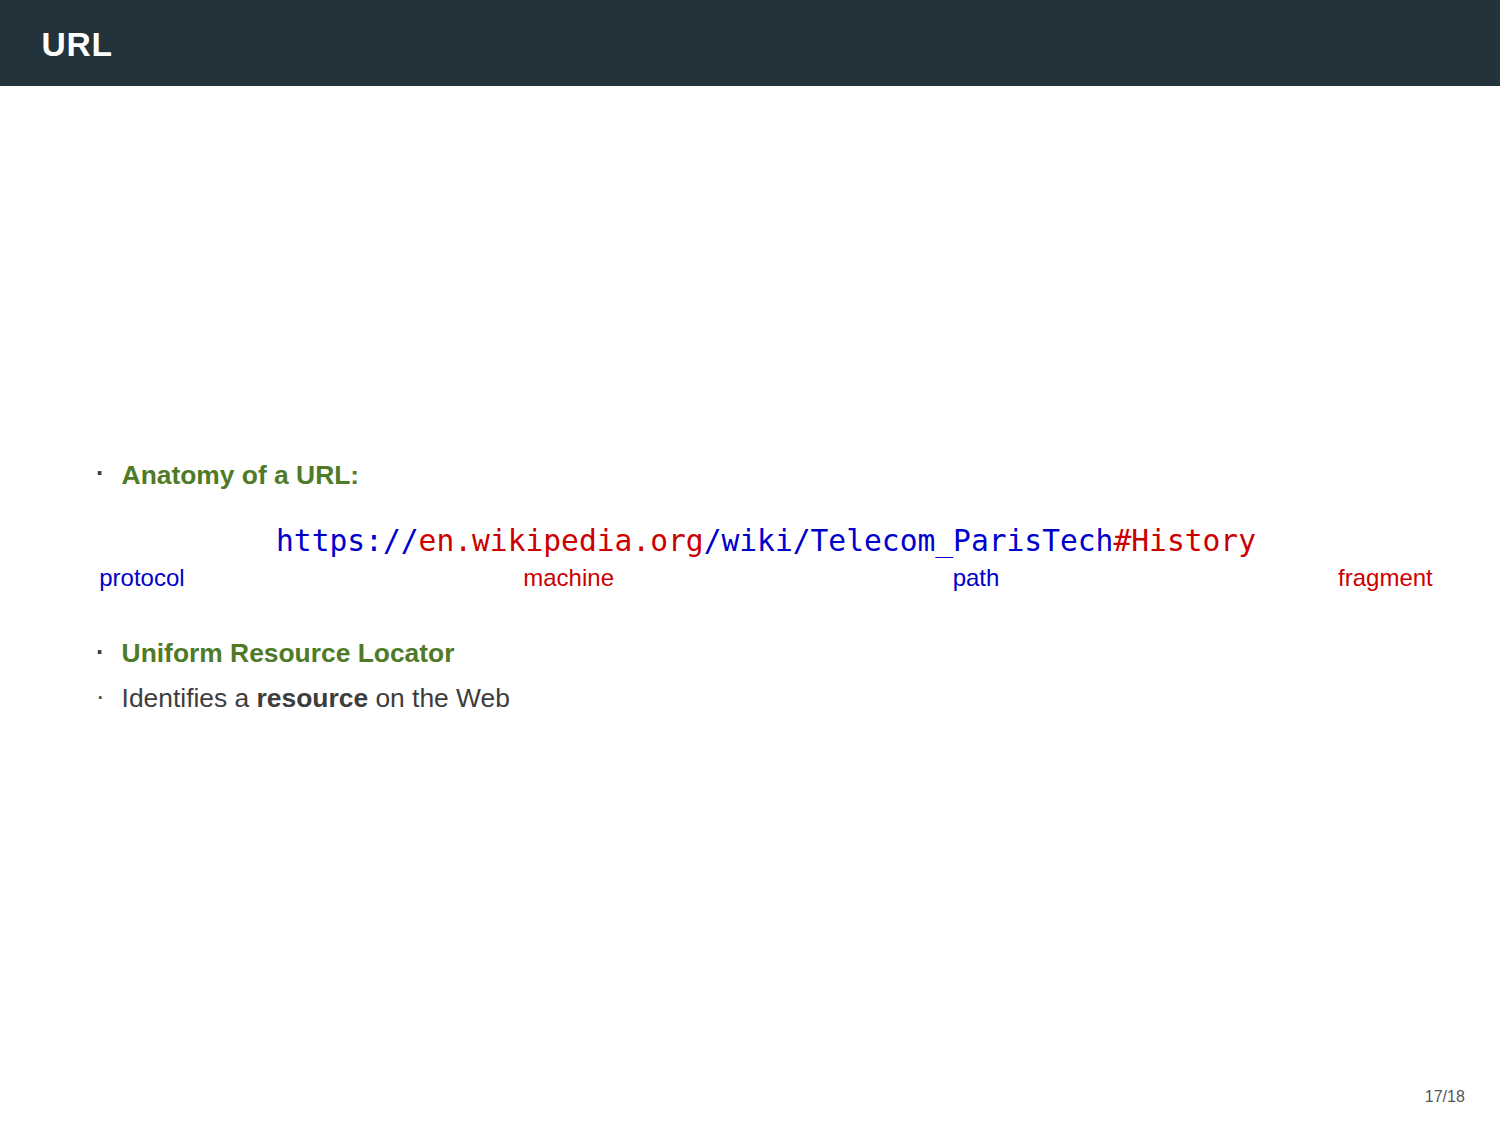URL
Anatomy of a URL:
https://en.wikipedia.org/wiki/Telecom_ParisTech#History
protocol machine path fragment
Uniform Resource Locator
Identifies a resource on the Web
17/18